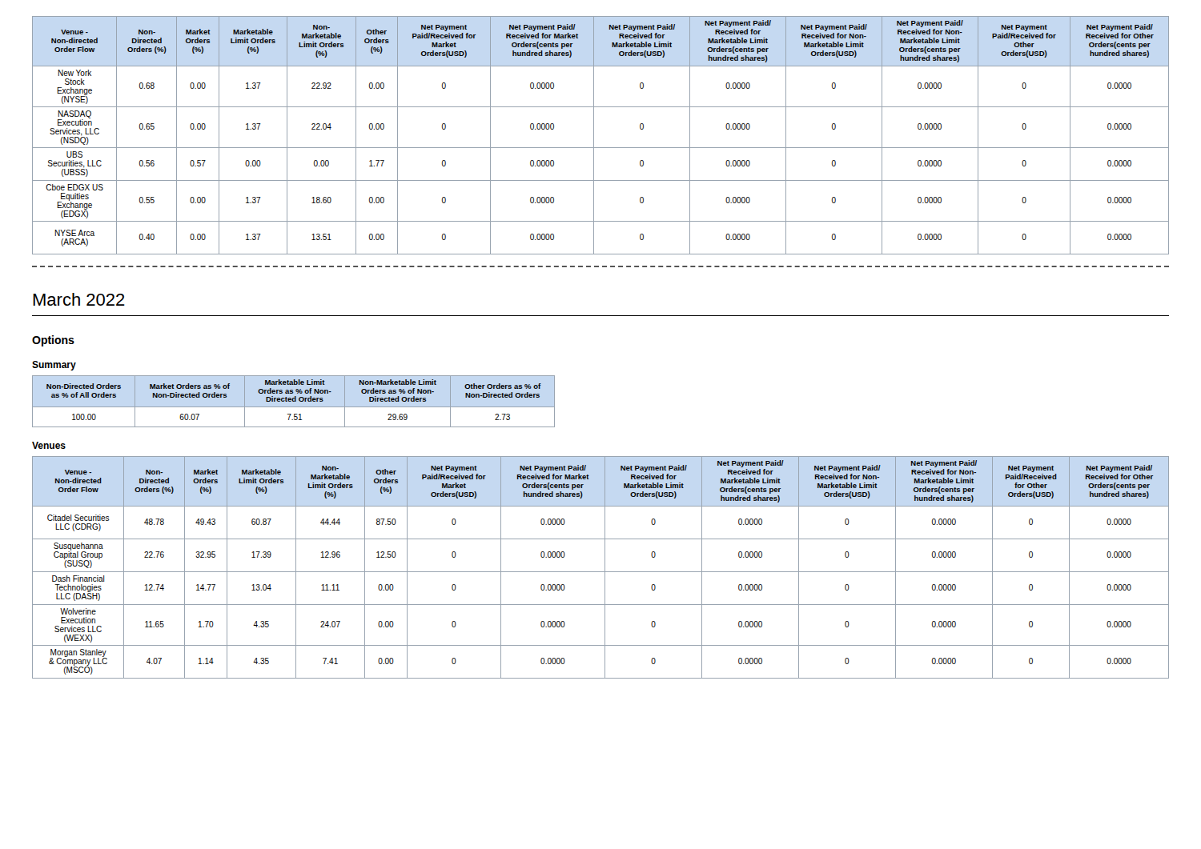| Venue - Non-directed Order Flow | Non- Directed Orders (%) | Market Orders (%) | Marketable Limit Orders (%) | Non- Marketable Limit Orders (%) | Other Orders (%) | Net Payment Paid/Received for Market Orders(USD) | Net Payment Paid/ Received for Market Orders(cents per hundred shares) | Net Payment Paid/ Received for Marketable Limit Orders(USD) | Net Payment Paid/ Received for Marketable Limit Orders(cents per hundred shares) | Net Payment Paid/ Received for Non- Marketable Limit Orders(USD) | Net Payment Paid/ Received for Non- Marketable Limit Orders(cents per hundred shares) | Net Payment Paid/Received for Other Orders(USD) | Net Payment Paid/ Received for Other Orders(cents per hundred shares) |
| --- | --- | --- | --- | --- | --- | --- | --- | --- | --- | --- | --- | --- | --- |
| New York Stock Exchange (NYSE) | 0.68 | 0.00 | 1.37 | 22.92 | 0.00 | 0 | 0.0000 | 0 | 0.0000 | 0 | 0.0000 | 0 | 0.0000 |
| NASDAQ Execution Services, LLC (NSDQ) | 0.65 | 0.00 | 1.37 | 22.04 | 0.00 | 0 | 0.0000 | 0 | 0.0000 | 0 | 0.0000 | 0 | 0.0000 |
| UBS Securities, LLC (UBSS) | 0.56 | 0.57 | 0.00 | 0.00 | 1.77 | 0 | 0.0000 | 0 | 0.0000 | 0 | 0.0000 | 0 | 0.0000 |
| Cboe EDGX US Equities Exchange (EDGX) | 0.55 | 0.00 | 1.37 | 18.60 | 0.00 | 0 | 0.0000 | 0 | 0.0000 | 0 | 0.0000 | 0 | 0.0000 |
| NYSE Arca (ARCA) | 0.40 | 0.00 | 1.37 | 13.51 | 0.00 | 0 | 0.0000 | 0 | 0.0000 | 0 | 0.0000 | 0 | 0.0000 |
March 2022
Options
Summary
| Non-Directed Orders as % of All Orders | Market Orders as % of Non-Directed Orders | Marketable Limit Orders as % of Non- Directed Orders | Non-Marketable Limit Orders as % of Non- Directed Orders | Other Orders as % of Non-Directed Orders |
| --- | --- | --- | --- | --- |
| 100.00 | 60.07 | 7.51 | 29.69 | 2.73 |
Venues
| Venue - Non-directed Order Flow | Non- Directed Orders (%) | Market Orders (%) | Marketable Limit Orders (%) | Non- Marketable Limit Orders (%) | Other Orders (%) | Net Payment Paid/Received for Market Orders(USD) | Net Payment Paid/ Received for Market Orders(cents per hundred shares) | Net Payment Paid/ Received for Marketable Limit Orders(USD) | Net Payment Paid/ Received for Marketable Limit Orders(cents per hundred shares) | Net Payment Paid/ Received for Non- Marketable Limit Orders(USD) | Net Payment Paid/ Received for Non- Marketable Limit Orders(cents per hundred shares) | Net Payment Paid/Received for Other Orders(USD) | Net Payment Paid/ Received for Other Orders(cents per hundred shares) |
| --- | --- | --- | --- | --- | --- | --- | --- | --- | --- | --- | --- | --- | --- |
| Citadel Securities LLC (CDRG) | 48.78 | 49.43 | 60.87 | 44.44 | 87.50 | 0 | 0.0000 | 0 | 0.0000 | 0 | 0.0000 | 0 | 0.0000 |
| Susquehanna Capital Group (SUSQ) | 22.76 | 32.95 | 17.39 | 12.96 | 12.50 | 0 | 0.0000 | 0 | 0.0000 | 0 | 0.0000 | 0 | 0.0000 |
| Dash Financial Technologies LLC (DASH) | 12.74 | 14.77 | 13.04 | 11.11 | 0.00 | 0 | 0.0000 | 0 | 0.0000 | 0 | 0.0000 | 0 | 0.0000 |
| Wolverine Execution Services LLC (WEXX) | 11.65 | 1.70 | 4.35 | 24.07 | 0.00 | 0 | 0.0000 | 0 | 0.0000 | 0 | 0.0000 | 0 | 0.0000 |
| Morgan Stanley & Company LLC (MSCO) | 4.07 | 1.14 | 4.35 | 7.41 | 0.00 | 0 | 0.0000 | 0 | 0.0000 | 0 | 0.0000 | 0 | 0.0000 |